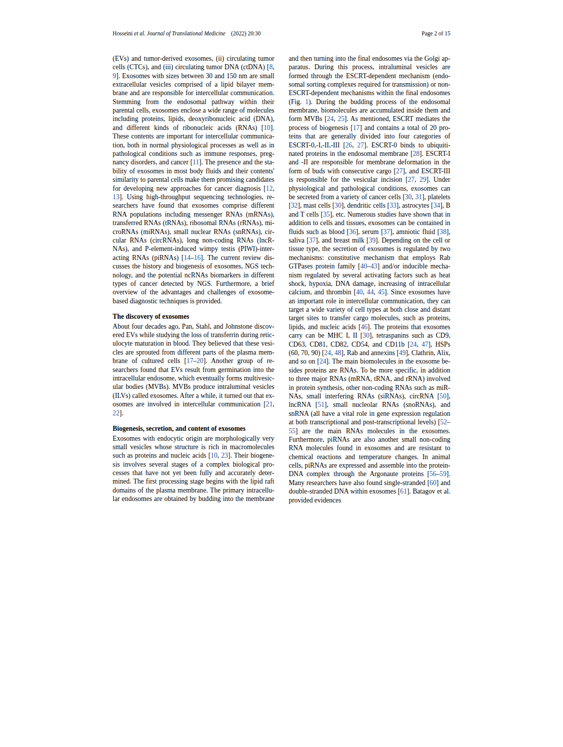Hosseini et al. Journal of Translational Medicine (2022) 20:30
Page 2 of 15
(EVs) and tumor-derived exosomes, (ii) circulating tumor cells (CTCs), and (iii) circulating tumor DNA (ctDNA) [8, 9]. Exosomes with sizes between 30 and 150 nm are small extracellular vesicles comprised of a lipid bilayer membrane and are responsible for intercellular communication. Stemming from the endosomal pathway within their parental cells, exosomes enclose a wide range of molecules including proteins, lipids, deoxyribonucleic acid (DNA), and different kinds of ribonucleic acids (RNAs) [10]. These contents are important for intercellular communication, both in normal physiological processes as well as in pathological conditions such as immune responses, pregnancy disorders, and cancer [11]. The presence and the stability of exosomes in most body fluids and their contents' similarity to parental cells make them promising candidates for developing new approaches for cancer diagnosis [12, 13]. Using high-throughput sequencing technologies, researchers have found that exosomes comprise different RNA populations including messenger RNAs (mRNAs), transferred RNAs (tRNAs), ribosomal RNAs (rRNAs), microRNAs (miRNAs), small nuclear RNAs (snRNAs), circular RNAs (circRNAs), long non-coding RNAs (lncRNAs), and P-element-induced wimpy testis (PIWI)-interacting RNAs (piRNAs) [14–16]. The current review discusses the history and biogenesis of exosomes, NGS technology, and the potential ncRNAs biomarkers in different types of cancer detected by NGS. Furthermore, a brief overview of the advantages and challenges of exosome-based diagnostic techniques is provided.
The discovery of exosomes
About four decades ago, Pan, Stahl, and Johnstone discovered EVs while studying the loss of transferrin during reticulocyte maturation in blood. They believed that these vesicles are sprouted from different parts of the plasma membrane of cultured cells [17–20]. Another group of researchers found that EVs result from germination into the intracellular endosome, which eventually forms multivesicular bodies (MVBs). MVBs produce intraluminal vesicles (ILVs) called exosomes. After a while, it turned out that exosomes are involved in intercellular communication [21, 22].
Biogenesis, secretion, and content of exosomes
Exosomes with endocytic origin are morphologically very small vesicles whose structure is rich in macromolecules such as proteins and nucleic acids [10, 23]. Their biogenesis involves several stages of a complex biological processes that have not yet been fully and accurately determined. The first processing stage begins with the lipid raft domains of the plasma membrane. The primary intracellular endosomes are obtained by budding into the membrane and then turning into the final endosomes via the Golgi apparatus. During this process, intraluminal vesicles are formed through the ESCRT-dependent mechanism (endosomal sorting complexes required for transmission) or non-ESCRT-dependent mechanisms within the final endosomes (Fig. 1). During the budding process of the endosomal membrane, biomolecules are accumulated inside them and form MVBs [24, 25]. As mentioned, ESCRT mediates the process of biogenesis [17] and contains a total of 20 proteins that are generally divided into four categories of ESCRT-0,-I,-II,-III [26, 27]. ESCRT-0 binds to ubiquitinated proteins in the endosomal membrane [28]. ESCRT-I and -II are responsible for membrane deformation in the form of buds with consecutive cargo [27], and ESCRT-III is responsible for the vesicular incision [27, 29]. Under physiological and pathological conditions, exosomes can be secreted from a variety of cancer cells [30, 31], platelets [32], mast cells [30], dendritic cells [33], astrocytes [34], B and T cells [35], etc. Numerous studies have shown that in addition to cells and tissues, exosomes can be contained in fluids such as blood [36], serum [37], amniotic fluid [38], saliva [37], and breast milk [39]. Depending on the cell or tissue type, the secretion of exosomes is regulated by two mechanisms: constitutive mechanism that employs Rab GTPases protein family [40–43] and/or inducible mechanism regulated by several activating factors such as heat shock, hypoxia, DNA damage, increasing of intracellular calcium, and thrombin [40, 44, 45]. Since exosomes have an important role in intercellular communication, they can target a wide variety of cell types at both close and distant target sites to transfer cargo molecules, such as proteins, lipids, and nucleic acids [46]. The proteins that exosomes carry can be MHC I, II [30], tetraspanins such as CD9, CD63, CD81, CD82, CD54, and CD11b [24, 47], HSPs (60, 70, 90) [24, 48], Rab and annexins [49], Clathrin, Alix, and so on [24]. The main biomolecules in the exosome besides proteins are RNAs. To be more specific, in addition to three major RNAs (mRNA, tRNA, and rRNA) involved in protein synthesis, other non-coding RNAs such as miRNAs, small interfering RNAs (siRNAs), circRNA [50], lncRNA [51], small nucleolar RNAs (snoRNAs), and snRNA (all have a vital role in gene expression regulation at both transcriptional and post-transcriptional levels) [52–55] are the main RNAs molecules in the exosomes. Furthermore, piRNAs are also another small non-coding RNA molecules found in exosomes and are resistant to chemical reactions and temperature changes. In animal cells, piRNAs are expressed and assemble into the protein-DNA complex through the Argonaute proteins [56–59]. Many researchers have also found single-stranded [60] and double-stranded DNA within exosomes [61]. Batagov et al. provided evidences